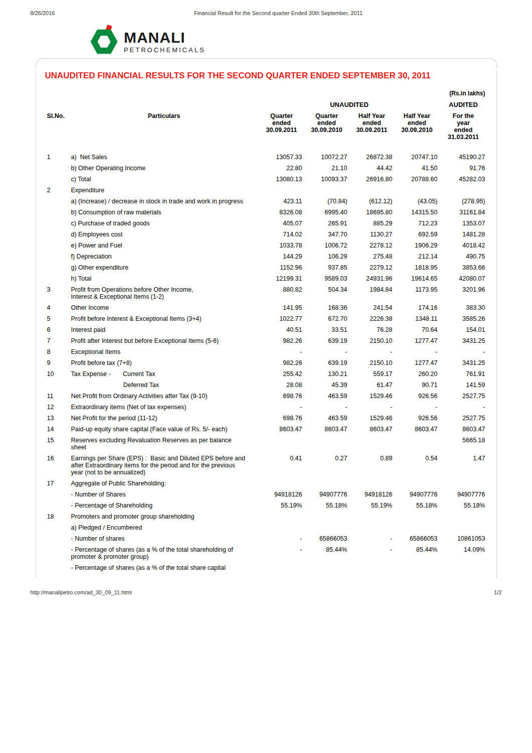8/26/2016
Financial Result for the Second quarter Ended 30th September, 2011
MANALI
PETROCHEMICALS
UNAUDITED FINANCIAL RESULTS FOR THE SECOND QUARTER ENDED SEPTEMBER 30, 2011
| | (Rs.in lakhs) |
| | UNAUDITED | AUDITED |
| Sl.No. | Particulars | Quarter ended 30.09.2011 | Quarter ended 30.09.2010 | Half Year ended 30.09.2011 | Half Year ended 30.09.2010 | For the year ended 31.03.2011 |
| 1 | a) Net Sales | 13057.33 | 10072.27 | 26872.38 | 20747.10 | 45190.27 |
| | b) Other Operating Income | 22.80 | 21.10 | 44.42 | 41.50 | 91.76 |
| | c) Total | 13080.13 | 10093.37 | 26916.80 | 20788.60 | 45282.03 |
| 2 | Expenditure | | | | | |
| | a) (Increase) / decrease in stock in trade and work in progress | 423.11 | (70.84) | (612.12) | (43.05) | (278.95) |
| | b) Consumption of raw materials | 8326.08 | 6995.40 | 18695.80 | 14315.50 | 31161.84 |
| | c) Purchase of traded goods | 405.07 | 265.91 | 885.29 | 712.23 | 1353.07 |
| | d) Employees cost | 714.02 | 347.70 | 1130.27 | 692.59 | 1481.28 |
| | e) Power and Fuel | 1033.78 | 1006.72 | 2278.12 | 1906.29 | 4018.42 |
| | f) Depreciation | 144.29 | 106.29 | 275.48 | 212.14 | 490.75 |
| | g) Other expenditure | 1152.96 | 937.85 | 2279.12 | 1818.95 | 3853.66 |
| | h) Total | 12199.31 | 9589.03 | 24931.96 | 19614.65 | 42080.07 |
| 3 | Profit from Operations before Other Income, Interest & Exceptional Items (1-2) | 880.82 | 504.34 | 1984.84 | 1173.95 | 3201.96 |
| 4 | Other Income | 141.95 | 168.36 | 241.54 | 174.16 | 383.30 |
| 5 | Profit before Interest & Exceptional Items (3+4) | 1022.77 | 672.70 | 2226.38 | 1348.11 | 3585.26 |
| 6 | Interest paid | 40.51 | 33.51 | 76.28 | 70.64 | 154.01 |
| 7 | Profit after Interest but before Exceptional Items (5-6) | 982.26 | 639.19 | 2150.10 | 1277.47 | 3431.25 |
| 8 | Exceptional Items | - | - | - | - | - |
| 9 | Profit before tax (7+8) | 982.26 | 639.19 | 2150.10 | 1277.47 | 3431.25 |
| 10 | Tax Expense - Current Tax | 255.42 | 130.21 | 559.17 | 260.20 | 761.91 |
| | Deferred Tax | 28.08 | 45.39 | 61.47 | 90.71 | 141.59 |
| 11 | Net Profit from Ordinary Activities after Tax (9-10) | 698.76 | 463.59 | 1529.46 | 926.56 | 2527.75 |
| 12 | Extraordinary items (Net of tax expenses) | - | - | - | - | - |
| 13 | Net Profit for the period (11-12) | 698.76 | 463.59 | 1529.46 | 926.56 | 2527.75 |
| 14 | Paid-up equity share capital (Face value of Rs. 5/- each) | 8603.47 | 8603.47 | 8603.47 | 8603.47 | 8603.47 |
| 15 | Reserves excluding Revaluation Reserves as per balance sheet | | | | | 5665.18 |
| 16 | Earnings per Share (EPS) : Basic and Diluted EPS before and after Extraordinary items for the period and for the previous year (not to be annualized) | 0.41 | 0.27 | 0.89 | 0.54 | 1.47 |
| 17 | Aggregate of Public Shareholding: | | | | | |
| | - Number of Shares | 94918126 | 94907776 | 94918126 | 94907776 | 94907776 |
| | - Percentage of Shareholding | 55.19% | 55.18% | 55.19% | 55.18% | 55.18% |
| 18 | Promoters and promoter group shareholding | | | | | |
| | a) Pledged / Encumbered | | | | | |
| | - Number of shares | - | 65866053 | - | 65866053 | 10861053 |
| | - Percentage of shares (as a % of the total shareholding of promoter & promoter group) | - | 85.44% | - | 85.44% | 14.09% |
| | - Percentage of shares (as a % of the total share capital | | | | | |
http://manalipetro.com/ad_30_09_11.html
1/2